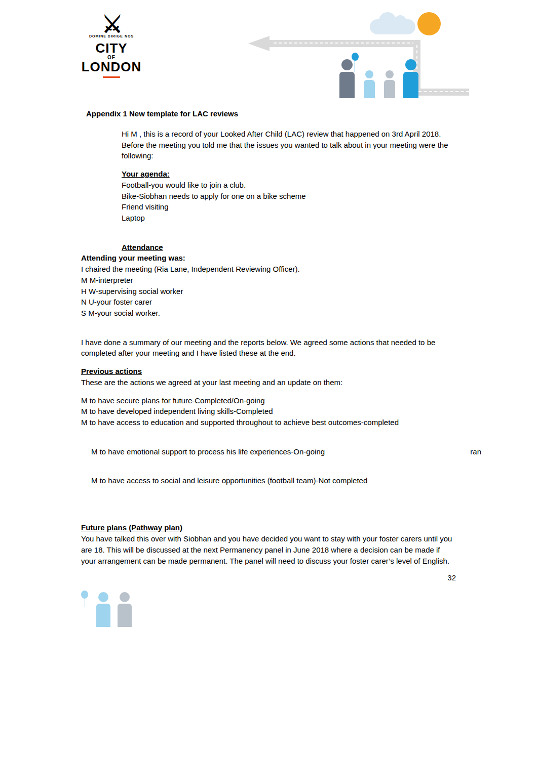⚔
DOMINE DIRIGE NOS
CITY
OF
LONDON
Appendix 1 New template for LAC reviews
Hi M , this is a record of your Looked After Child (LAC) review that happened on 3rd April 2018.
Before the meeting you told me that the issues you wanted to talk about in your meeting were the following:
Your agenda:
Football-you would like to join a club.
Bike-Siobhan needs to apply for one on a bike scheme
Friend visiting
Laptop
Attendance
Attending your meeting was:
I chaired the meeting (Ria Lane, Independent Reviewing Officer).
M M-interpreter
H W-supervising social worker
N U-your foster carer
S M-your social worker.
I have done a summary of our meeting and the reports below. We agreed some actions that needed to be completed after your meeting and I have listed these at the end.
Previous actions
These are the actions we agreed at your last meeting and an update on them:
M to have secure plans for future-Completed/On-going
M to have developed independent living skills-Completed
M to have access to education and supported throughout to achieve best outcomes-completed
M to have emotional support to process his life experiences-On-goingran
M to have access to social and leisure opportunities (football team)-Not completed
Future plans (Pathway plan)
You have talked this over with Siobhan and you have decided you want to stay with your foster carers until you are 18. This will be discussed at the next Permanency panel in June 2018 where a decision can be made if your arrangement can be made permanent. The panel will need to discuss your foster carer’s level of English.
32